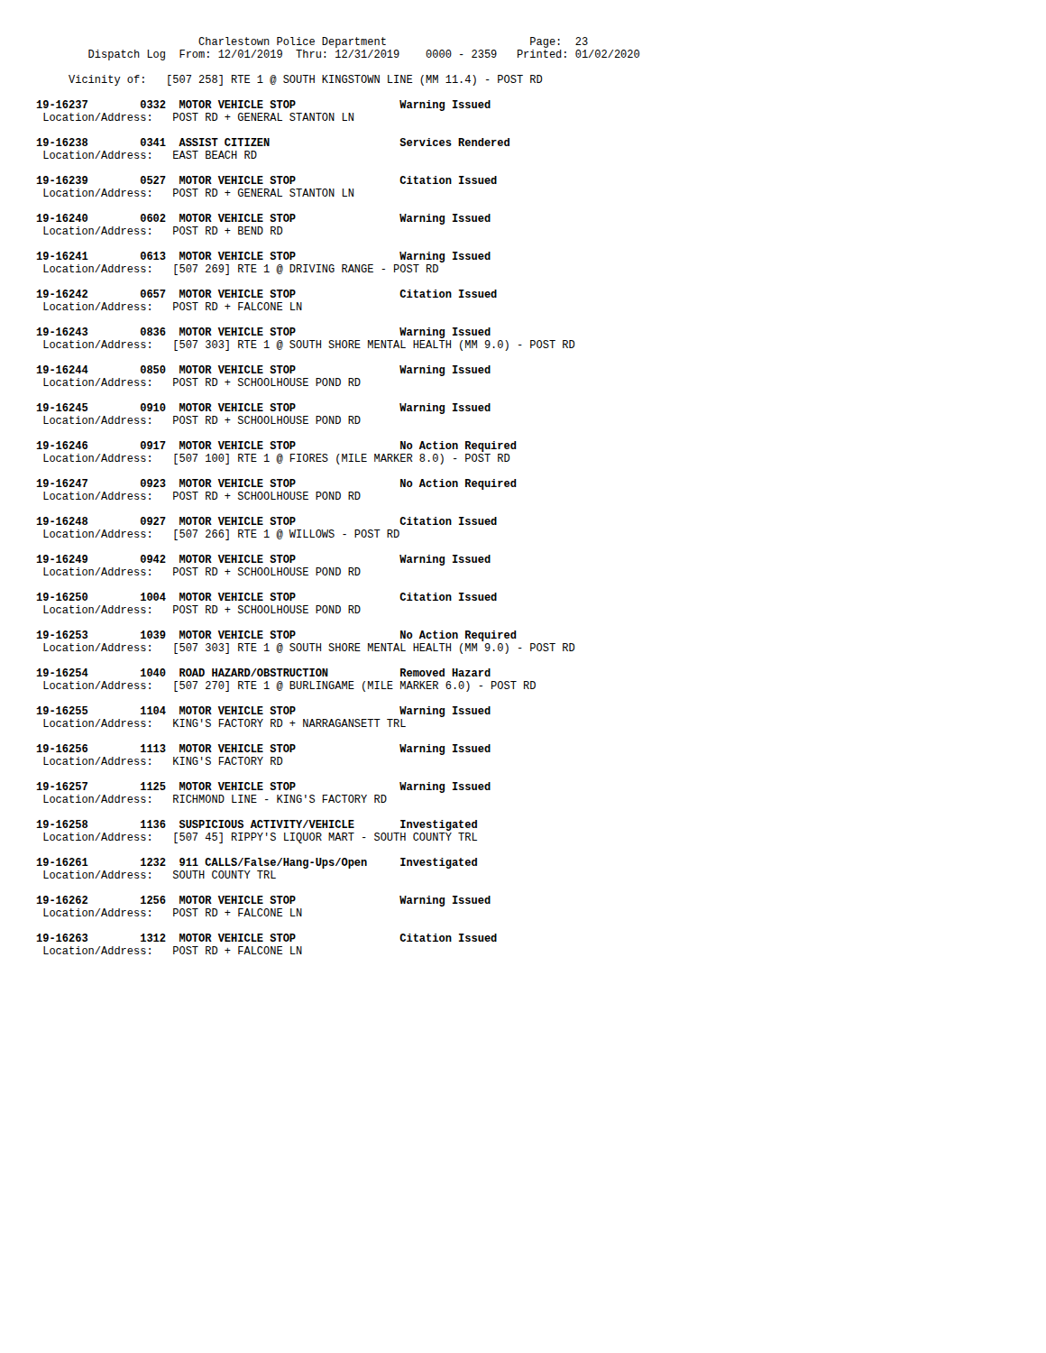Charlestown Police Department                      Page:  23
        Dispatch Log  From: 12/01/2019  Thru: 12/31/2019    0000 - 2359   Printed: 01/02/2020

     Vicinity of:   [507 258] RTE 1 @ SOUTH KINGSTOWN LINE (MM 11.4) - POST RD

19-16237        0332  MOTOR VEHICLE STOP                Warning Issued
 Location/Address:   POST RD + GENERAL STANTON LN

19-16238        0341  ASSIST CITIZEN                    Services Rendered
 Location/Address:   EAST BEACH RD

19-16239        0527  MOTOR VEHICLE STOP                Citation Issued
 Location/Address:   POST RD + GENERAL STANTON LN

19-16240        0602  MOTOR VEHICLE STOP                Warning Issued
 Location/Address:   POST RD + BEND RD

19-16241        0613  MOTOR VEHICLE STOP                Warning Issued
 Location/Address:   [507 269] RTE 1 @ DRIVING RANGE - POST RD

19-16242        0657  MOTOR VEHICLE STOP                Citation Issued
 Location/Address:   POST RD + FALCONE LN

19-16243        0836  MOTOR VEHICLE STOP                Warning Issued
 Location/Address:   [507 303] RTE 1 @ SOUTH SHORE MENTAL HEALTH (MM 9.0) - POST RD

19-16244        0850  MOTOR VEHICLE STOP                Warning Issued
 Location/Address:   POST RD + SCHOOLHOUSE POND RD

19-16245        0910  MOTOR VEHICLE STOP                Warning Issued
 Location/Address:   POST RD + SCHOOLHOUSE POND RD

19-16246        0917  MOTOR VEHICLE STOP                No Action Required
 Location/Address:   [507 100] RTE 1 @ FIORES (MILE MARKER 8.0) - POST RD

19-16247        0923  MOTOR VEHICLE STOP                No Action Required
 Location/Address:   POST RD + SCHOOLHOUSE POND RD

19-16248        0927  MOTOR VEHICLE STOP                Citation Issued
 Location/Address:   [507 266] RTE 1 @ WILLOWS - POST RD

19-16249        0942  MOTOR VEHICLE STOP                Warning Issued
 Location/Address:   POST RD + SCHOOLHOUSE POND RD

19-16250        1004  MOTOR VEHICLE STOP                Citation Issued
 Location/Address:   POST RD + SCHOOLHOUSE POND RD

19-16253        1039  MOTOR VEHICLE STOP                No Action Required
 Location/Address:   [507 303] RTE 1 @ SOUTH SHORE MENTAL HEALTH (MM 9.0) - POST RD

19-16254        1040  ROAD HAZARD/OBSTRUCTION           Removed Hazard
 Location/Address:   [507 270] RTE 1 @ BURLINGAME (MILE MARKER 6.0) - POST RD

19-16255        1104  MOTOR VEHICLE STOP                Warning Issued
 Location/Address:   KING'S FACTORY RD + NARRAGANSETT TRL

19-16256        1113  MOTOR VEHICLE STOP                Warning Issued
 Location/Address:   KING'S FACTORY RD

19-16257        1125  MOTOR VEHICLE STOP                Warning Issued
 Location/Address:   RICHMOND LINE - KING'S FACTORY RD

19-16258        1136  SUSPICIOUS ACTIVITY/VEHICLE       Investigated
 Location/Address:   [507 45] RIPPY'S LIQUOR MART - SOUTH COUNTY TRL

19-16261        1232  911 CALLS/False/Hang-Ups/Open     Investigated
 Location/Address:   SOUTH COUNTY TRL

19-16262        1256  MOTOR VEHICLE STOP                Warning Issued
 Location/Address:   POST RD + FALCONE LN

19-16263        1312  MOTOR VEHICLE STOP                Citation Issued
 Location/Address:   POST RD + FALCONE LN